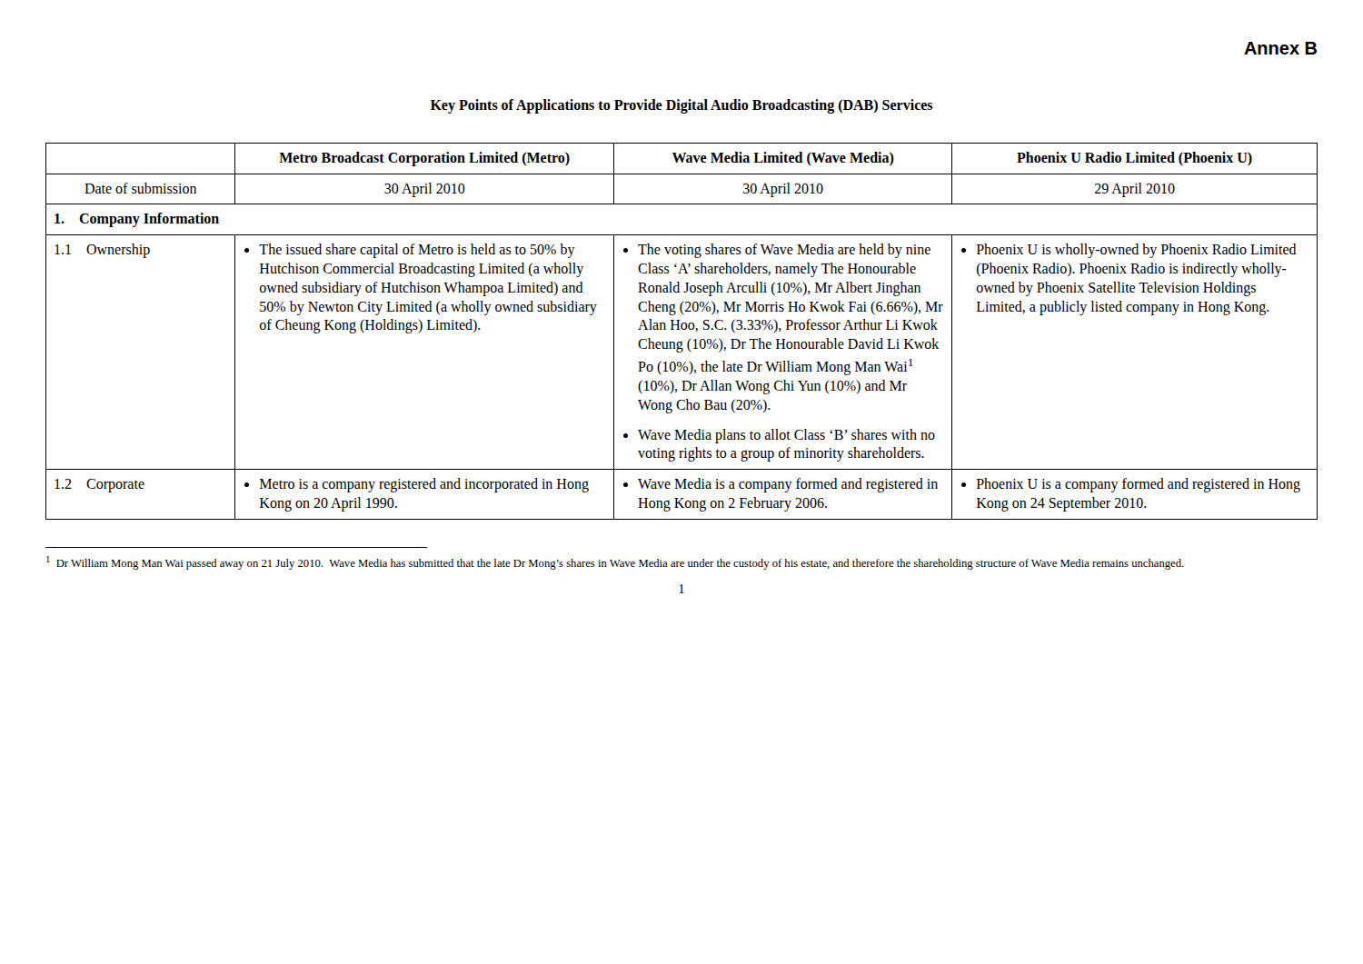Annex B
Key Points of Applications to Provide Digital Audio Broadcasting (DAB) Services
| | Metro Broadcast Corporation Limited (Metro) | Wave Media Limited (Wave Media) | Phoenix U Radio Limited (Phoenix U) |
| Date of submission | 30 April 2010 | 30 April 2010 | 29 April 2010 |
| 1. Company Information |
| 1.1 Ownership | The issued share capital of Metro is held as to 50% by Hutchison Commercial Broadcasting Limited (a wholly owned subsidiary of Hutchison Whampoa Limited) and 50% by Newton City Limited (a wholly owned subsidiary of Cheung Kong (Holdings) Limited). | The voting shares of Wave Media are held by nine Class ‘A’ shareholders, namely The Honourable Ronald Joseph Arculli (10%), Mr Albert Jinghan Cheng (20%), Mr Morris Ho Kwok Fai (6.66%), Mr Alan Hoo, S.C. (3.33%), Professor Arthur Li Kwok Cheung (10%), Dr The Honourable David Li Kwok Po (10%), the late Dr William Mong Man Wai 1 (10%), Dr Allan Wong Chi Yun (10%) and Mr Wong Cho Bau (20%). Wave Media plans to allot Class ‘B’ shares with no voting rights to a group of minority shareholders. | Phoenix U is wholly-owned by Phoenix Radio Limited (Phoenix Radio). Phoenix Radio is indirectly wholly-owned by Phoenix Satellite Television Holdings Limited, a publicly listed company in Hong Kong. |
| 1.2 Corporate | Metro is a company registered and incorporated in Hong Kong on 20 April 1990. | Wave Media is a company formed and registered in Hong Kong on 2 February 2006. | Phoenix U is a company formed and registered in Hong Kong on 24 September 2010. |
1 Dr William Mong Man Wai passed away on 21 July 2010. Wave Media has submitted that the late Dr Mong’s shares in Wave Media are under the custody of his estate, and therefore the shareholding structure of Wave Media remains unchanged.
1